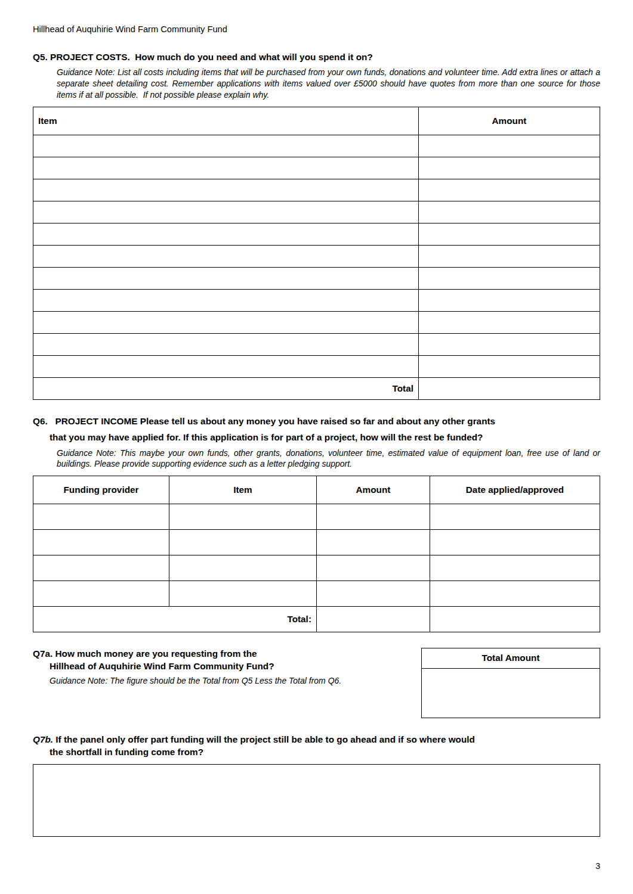Hillhead of Auquhirie Wind Farm Community Fund
Q5. PROJECT COSTS. How much do you need and what will you spend it on?
Guidance Note: List all costs including items that will be purchased from your own funds, donations and volunteer time. Add extra lines or attach a separate sheet detailing cost. Remember applications with items valued over £5000 should have quotes from more than one source for those items if at all possible. If not possible please explain why.
| Item | Amount |
| --- | --- |
| Total | |
Q6. PROJECT INCOME Please tell us about any money you have raised so far and about any other grants
that you may have applied for. If this application is for part of a project, how will the rest be funded?
Guidance Note: This maybe your own funds, other grants, donations, volunteer time, estimated value of equipment loan, free use of land or buildings. Please provide supporting evidence such as a letter pledging support.
| Funding provider | Item | Amount | Date applied/approved |
| --- | --- | --- | --- |
| Total: | | |
Q7a. How much money are you requesting from the
Hillhead of Auquhirie Wind Farm Community Fund?
Guidance Note: The figure should be the Total from Q5 Less the Total from Q6.
| Total Amount |
| --- |
Q7b. If the panel only offer part funding will the project still be able to go ahead and if so where would
the shortfall in funding come from?
3